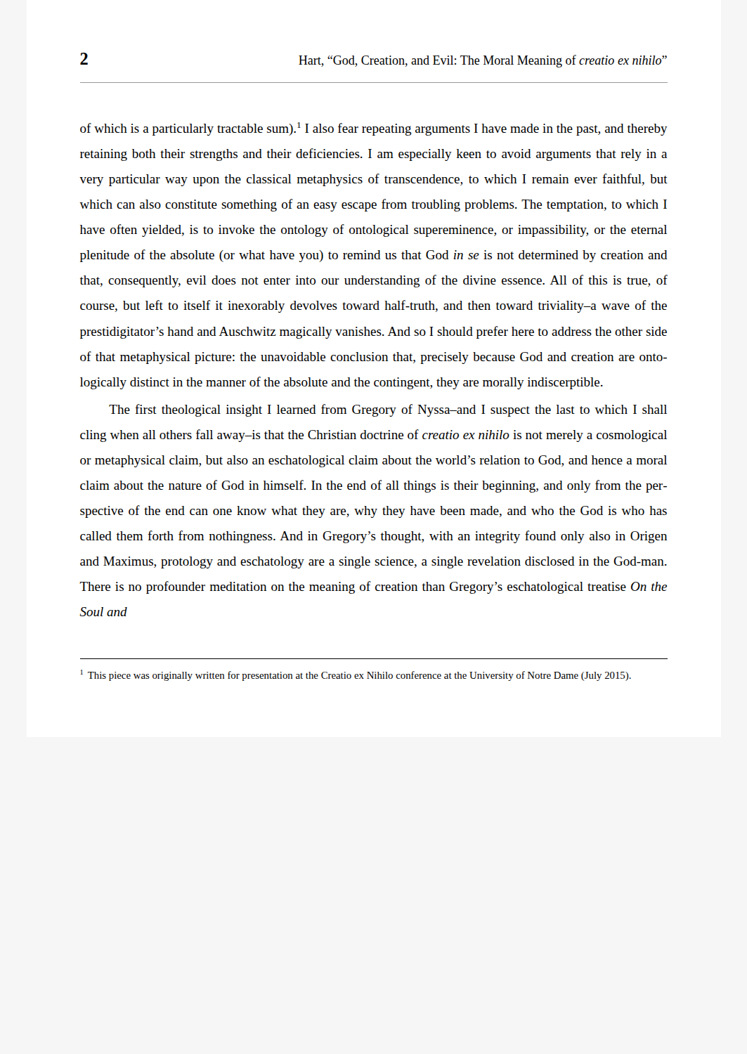2
Hart, “God, Creation, and Evil: The Moral Meaning of creatio ex nihilo”
of which is a particularly tractable sum).1 I also fear repeating arguments I have made in the past, and thereby retaining both their strengths and their deficiencies. I am especially keen to avoid arguments that rely in a very particular way upon the classical metaphysics of transcendence, to which I remain ever faithful, but which can also constitute something of an easy escape from troubling problems. The temptation, to which I have often yielded, is to invoke the ontology of ontological supereminence, or impassibility, or the eternal plenitude of the absolute (or what have you) to remind us that God in se is not determined by creation and that, consequently, evil does not enter into our understanding of the divine essence. All of this is true, of course, but left to itself it inexorably devolves toward half-truth, and then toward triviality–a wave of the prestidigitator’s hand and Auschwitz magically vanishes. And so I should prefer here to address the other side of that metaphysical picture: the unavoidable conclusion that, precisely because God and creation are ontologically distinct in the manner of the absolute and the contingent, they are morally indiscerptible.
The first theological insight I learned from Gregory of Nyssa–and I suspect the last to which I shall cling when all others fall away–is that the Christian doctrine of creatio ex nihilo is not merely a cosmological or metaphysical claim, but also an eschatological claim about the world’s relation to God, and hence a moral claim about the nature of God in himself. In the end of all things is their beginning, and only from the perspective of the end can one know what they are, why they have been made, and who the God is who has called them forth from nothingness. And in Gregory’s thought, with an integrity found only also in Origen and Maximus, protology and eschatology are a single science, a single revelation disclosed in the God-man. There is no profounder meditation on the meaning of creation than Gregory’s eschatological treatise On the Soul and
1 This piece was originally written for presentation at the Creatio ex Nihilo conference at the University of Notre Dame (July 2015).